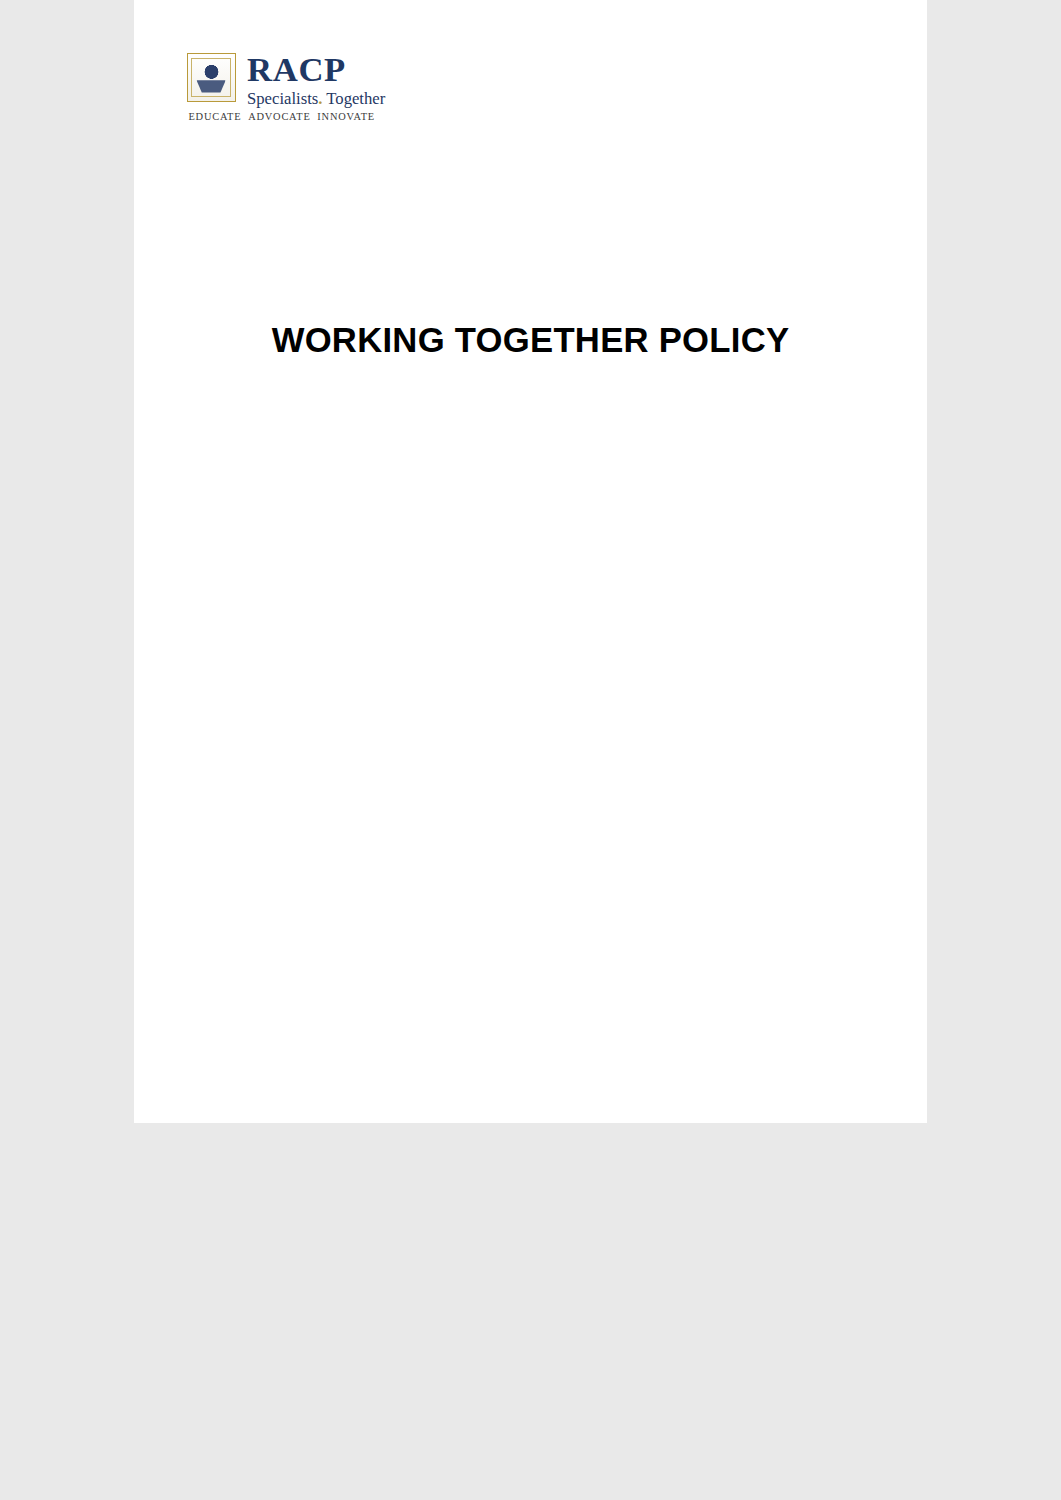RACP Specialists. Together
EDUCATE ADVOCATE INNOVATE
WORKING TOGETHER POLICY